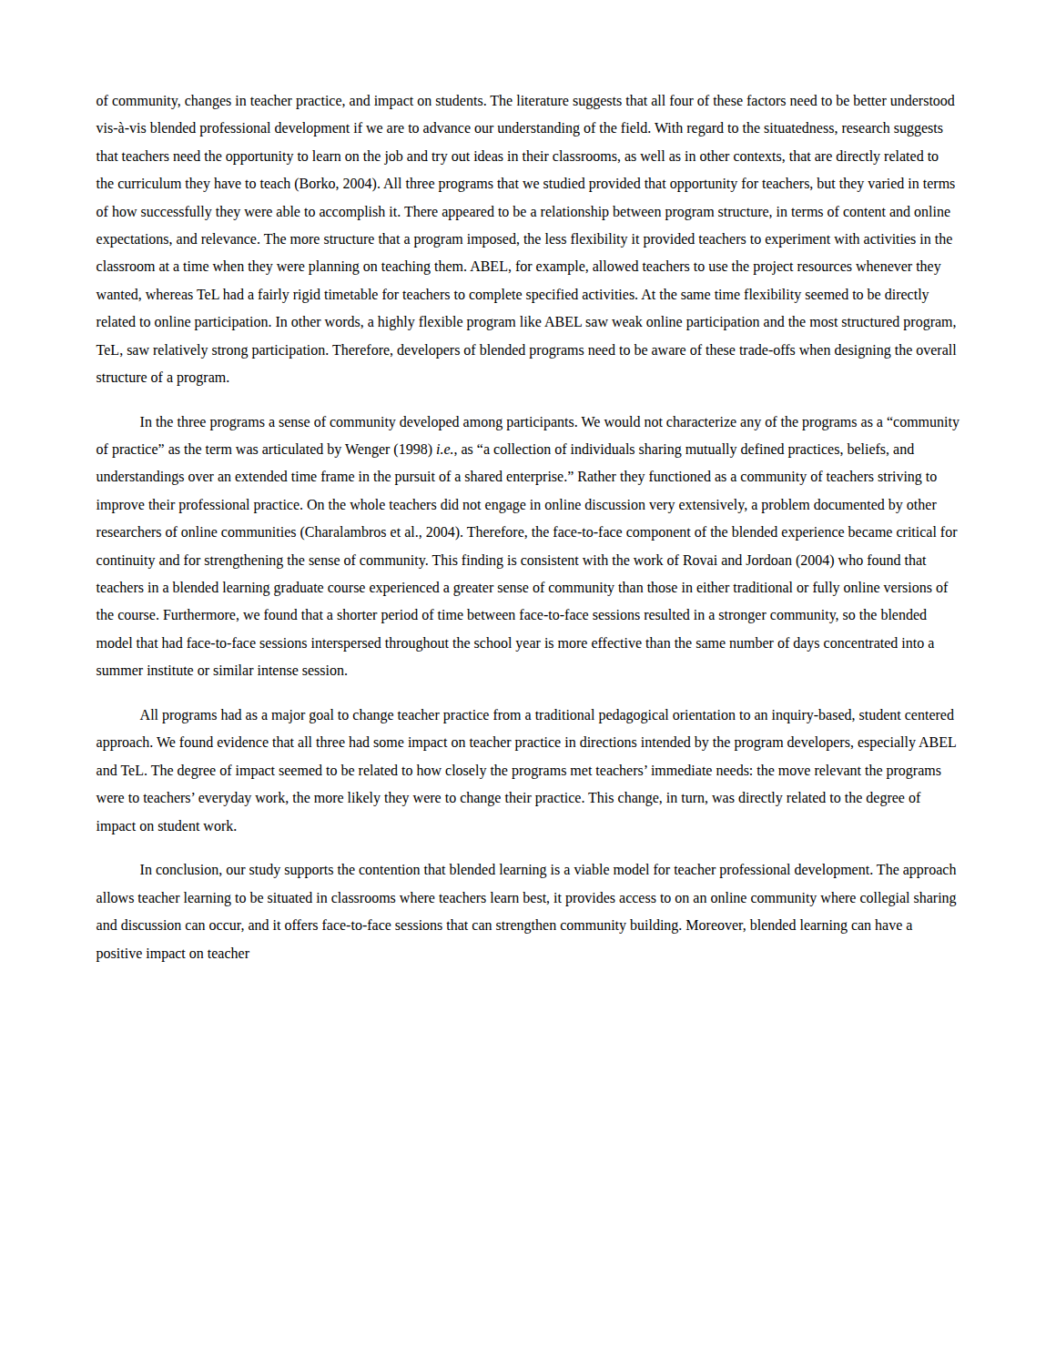of community, changes in teacher practice, and impact on students. The literature suggests that all four of these factors need to be better understood vis-à-vis blended professional development if we are to advance our understanding of the field. With regard to the situatedness, research suggests that teachers need the opportunity to learn on the job and try out ideas in their classrooms, as well as in other contexts, that are directly related to the curriculum they have to teach (Borko, 2004). All three programs that we studied provided that opportunity for teachers, but they varied in terms of how successfully they were able to accomplish it. There appeared to be a relationship between program structure, in terms of content and online expectations, and relevance. The more structure that a program imposed, the less flexibility it provided teachers to experiment with activities in the classroom at a time when they were planning on teaching them. ABEL, for example, allowed teachers to use the project resources whenever they wanted, whereas TeL had a fairly rigid timetable for teachers to complete specified activities. At the same time flexibility seemed to be directly related to online participation. In other words, a highly flexible program like ABEL saw weak online participation and the most structured program, TeL, saw relatively strong participation. Therefore, developers of blended programs need to be aware of these trade-offs when designing the overall structure of a program.
In the three programs a sense of community developed among participants. We would not characterize any of the programs as a “community of practice” as the term was articulated by Wenger (1998) i.e., as “a collection of individuals sharing mutually defined practices, beliefs, and understandings over an extended time frame in the pursuit of a shared enterprise.” Rather they functioned as a community of teachers striving to improve their professional practice. On the whole teachers did not engage in online discussion very extensively, a problem documented by other researchers of online communities (Charalambros et al., 2004). Therefore, the face-to-face component of the blended experience became critical for continuity and for strengthening the sense of community. This finding is consistent with the work of Rovai and Jordoan (2004) who found that teachers in a blended learning graduate course experienced a greater sense of community than those in either traditional or fully online versions of the course. Furthermore, we found that a shorter period of time between face-to-face sessions resulted in a stronger community, so the blended model that had face-to-face sessions interspersed throughout the school year is more effective than the same number of days concentrated into a summer institute or similar intense session.
All programs had as a major goal to change teacher practice from a traditional pedagogical orientation to an inquiry-based, student centered approach. We found evidence that all three had some impact on teacher practice in directions intended by the program developers, especially ABEL and TeL. The degree of impact seemed to be related to how closely the programs met teachers’ immediate needs: the move relevant the programs were to teachers’ everyday work, the more likely they were to change their practice. This change, in turn, was directly related to the degree of impact on student work.
In conclusion, our study supports the contention that blended learning is a viable model for teacher professional development. The approach allows teacher learning to be situated in classrooms where teachers learn best, it provides access to on an online community where collegial sharing and discussion can occur, and it offers face-to-face sessions that can strengthen community building. Moreover, blended learning can have a positive impact on teacher